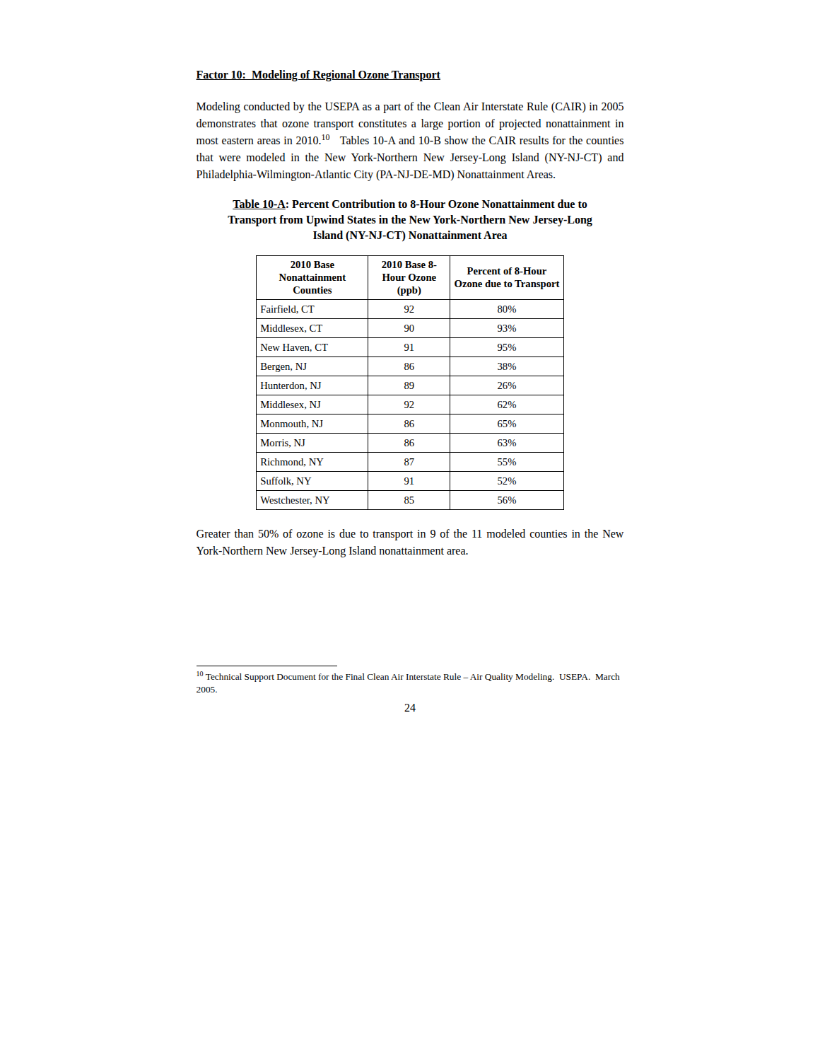Factor 10: Modeling of Regional Ozone Transport
Modeling conducted by the USEPA as a part of the Clean Air Interstate Rule (CAIR) in 2005 demonstrates that ozone transport constitutes a large portion of projected nonattainment in most eastern areas in 2010.10 Tables 10-A and 10-B show the CAIR results for the counties that were modeled in the New York-Northern New Jersey-Long Island (NY-NJ-CT) and Philadelphia-Wilmington-Atlantic City (PA-NJ-DE-MD) Nonattainment Areas.
Table 10-A: Percent Contribution to 8-Hour Ozone Nonattainment due to Transport from Upwind States in the New York-Northern New Jersey-Long Island (NY-NJ-CT) Nonattainment Area
| 2010 Base Nonattainment Counties | 2010 Base 8-Hour Ozone (ppb) | Percent of 8-Hour Ozone due to Transport |
| --- | --- | --- |
| Fairfield, CT | 92 | 80% |
| Middlesex, CT | 90 | 93% |
| New Haven, CT | 91 | 95% |
| Bergen, NJ | 86 | 38% |
| Hunterdon, NJ | 89 | 26% |
| Middlesex, NJ | 92 | 62% |
| Monmouth, NJ | 86 | 65% |
| Morris, NJ | 86 | 63% |
| Richmond, NY | 87 | 55% |
| Suffolk, NY | 91 | 52% |
| Westchester, NY | 85 | 56% |
Greater than 50% of ozone is due to transport in 9 of the 11 modeled counties in the New York-Northern New Jersey-Long Island nonattainment area.
10 Technical Support Document for the Final Clean Air Interstate Rule – Air Quality Modeling. USEPA. March 2005.
24